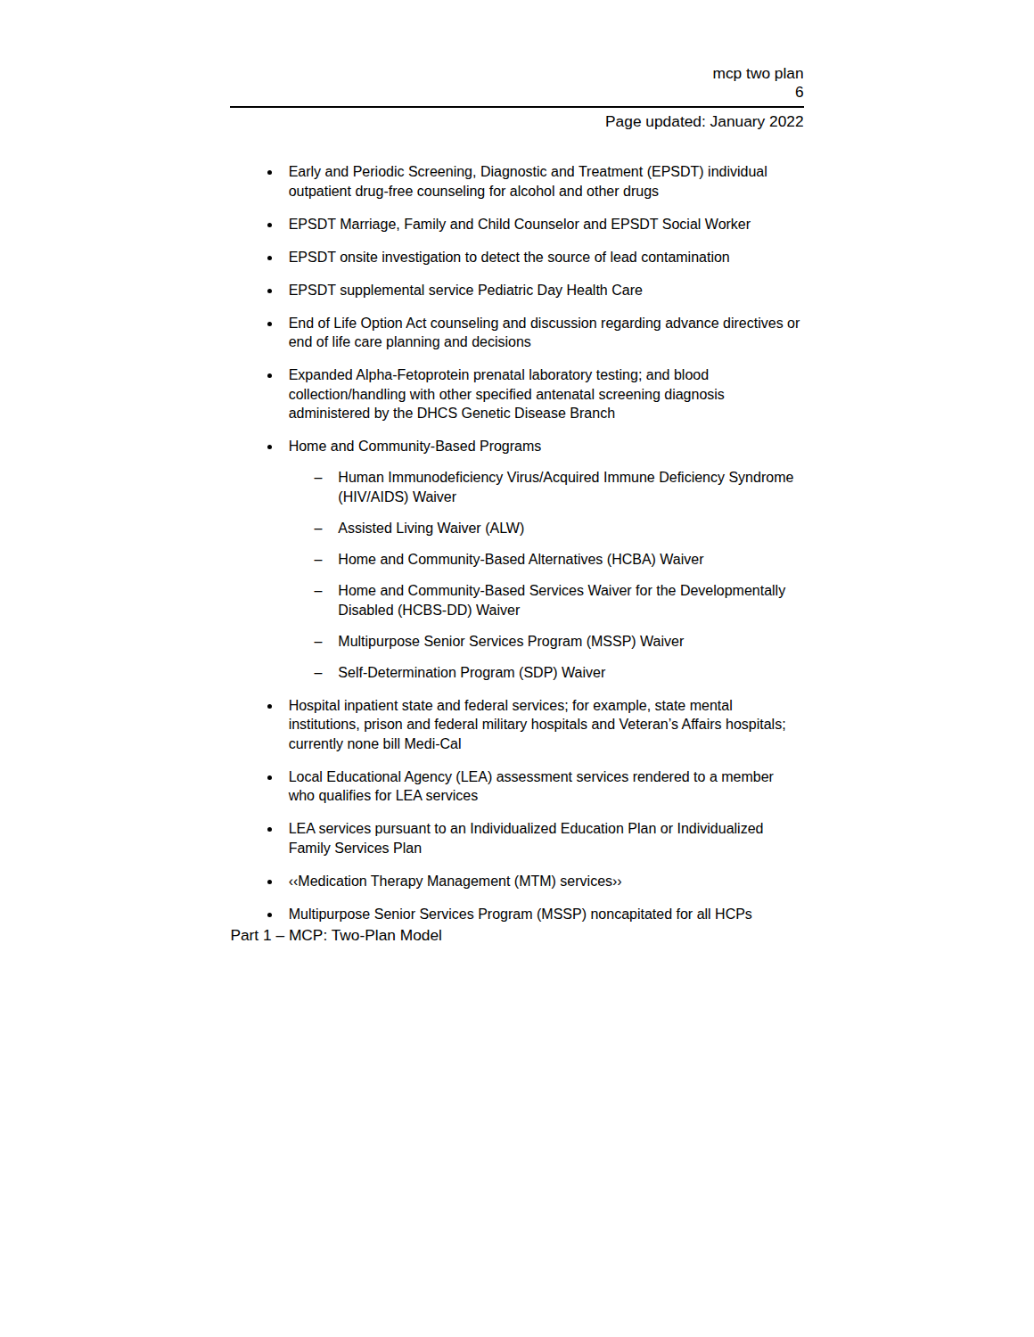mcp two plan
6
Page updated: January 2022
Early and Periodic Screening, Diagnostic and Treatment (EPSDT) individual outpatient drug-free counseling for alcohol and other drugs
EPSDT Marriage, Family and Child Counselor and EPSDT Social Worker
EPSDT onsite investigation to detect the source of lead contamination
EPSDT supplemental service Pediatric Day Health Care
End of Life Option Act counseling and discussion regarding advance directives or end of life care planning and decisions
Expanded Alpha-Fetoprotein prenatal laboratory testing; and blood collection/handling with other specified antenatal screening diagnosis administered by the DHCS Genetic Disease Branch
Home and Community-Based Programs
Human Immunodeficiency Virus/Acquired Immune Deficiency Syndrome (HIV/AIDS) Waiver
Assisted Living Waiver (ALW)
Home and Community-Based Alternatives (HCBA) Waiver
Home and Community-Based Services Waiver for the Developmentally Disabled (HCBS-DD) Waiver
Multipurpose Senior Services Program (MSSP) Waiver
Self-Determination Program (SDP) Waiver
Hospital inpatient state and federal services; for example, state mental institutions, prison and federal military hospitals and Veteran’s Affairs hospitals; currently none bill Medi-Cal
Local Educational Agency (LEA) assessment services rendered to a member who qualifies for LEA services
LEA services pursuant to an Individualized Education Plan or Individualized Family Services Plan
‹‹Medication Therapy Management (MTM) services››
Multipurpose Senior Services Program (MSSP) noncapitated for all HCPs
Part 1 – MCP: Two-Plan Model